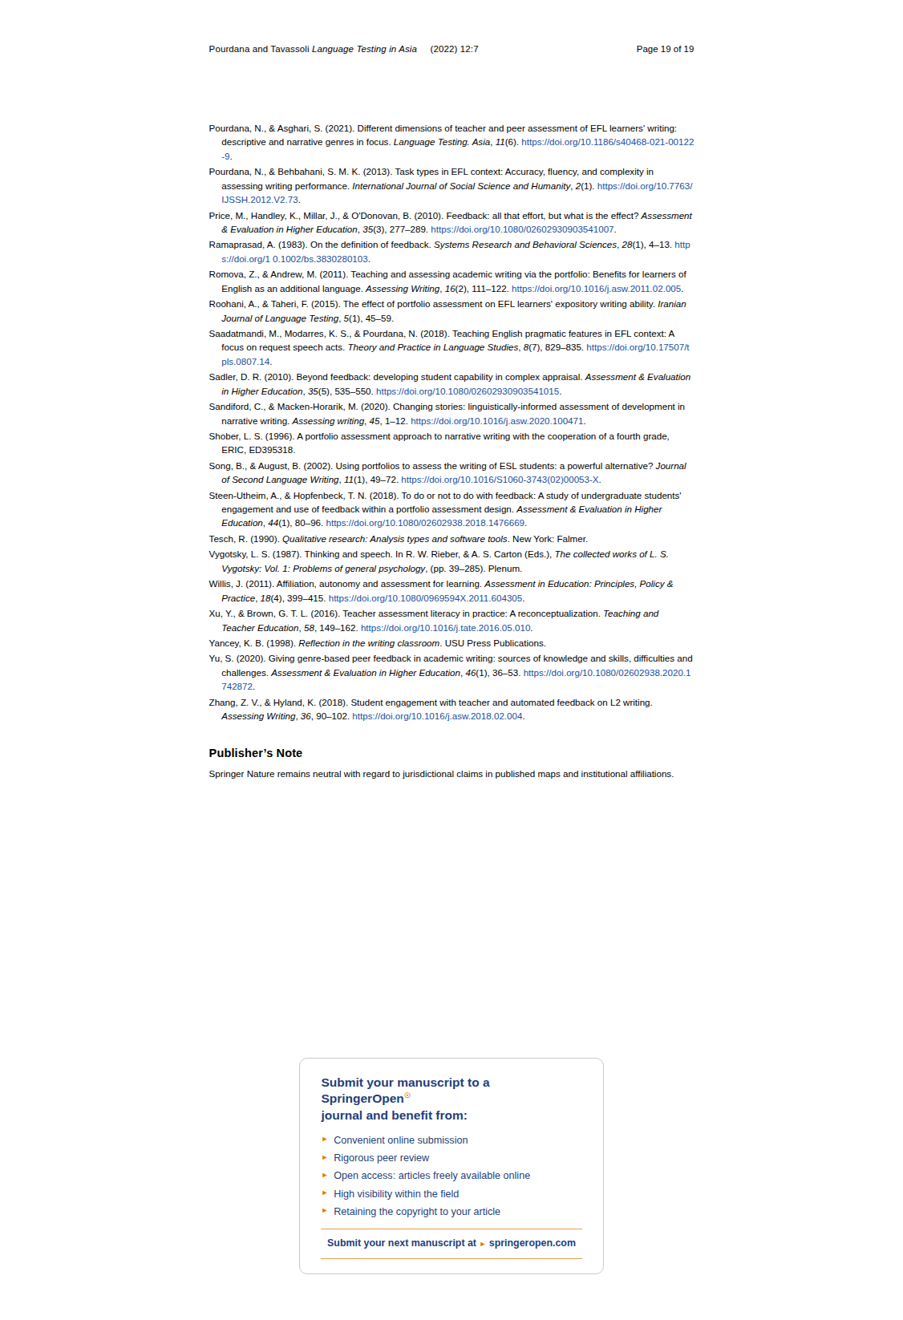Pourdana and Tavassoli Language Testing in Asia (2022) 12:7
Page 19 of 19
Pourdana, N., & Asghari, S. (2021). Different dimensions of teacher and peer assessment of EFL learners' writing: descriptive and narrative genres in focus. Language Testing. Asia, 11(6). https://doi.org/10.1186/s40468-021-00122-9.
Pourdana, N., & Behbahani, S. M. K. (2013). Task types in EFL context: Accuracy, fluency, and complexity in assessing writing performance. International Journal of Social Science and Humanity, 2(1). https://doi.org/10.7763/IJSSH.2012.V2.73.
Price, M., Handley, K., Millar, J., & O'Donovan, B. (2010). Feedback: all that effort, but what is the effect? Assessment & Evaluation in Higher Education, 35(3), 277–289. https://doi.org/10.1080/02602930903541007.
Ramaprasad, A. (1983). On the definition of feedback. Systems Research and Behavioral Sciences, 28(1), 4–13. https://doi.org/1 0.1002/bs.3830280103.
Romova, Z., & Andrew, M. (2011). Teaching and assessing academic writing via the portfolio: Benefits for learners of English as an additional language. Assessing Writing, 16(2), 111–122. https://doi.org/10.1016/j.asw.2011.02.005.
Roohani, A., & Taheri, F. (2015). The effect of portfolio assessment on EFL learners' expository writing ability. Iranian Journal of Language Testing, 5(1), 45–59.
Saadatmandi, M., Modarres, K. S., & Pourdana, N. (2018). Teaching English pragmatic features in EFL context: A focus on request speech acts. Theory and Practice in Language Studies, 8(7), 829–835. https://doi.org/10.17507/tpls.0807.14.
Sadler, D. R. (2010). Beyond feedback: developing student capability in complex appraisal. Assessment & Evaluation in Higher Education, 35(5), 535–550. https://doi.org/10.1080/02602930903541015.
Sandiford, C., & Macken-Horarik, M. (2020). Changing stories: linguistically-informed assessment of development in narrative writing. Assessing writing, 45, 1–12. https://doi.org/10.1016/j.asw.2020.100471.
Shober, L. S. (1996). A portfolio assessment approach to narrative writing with the cooperation of a fourth grade, ERIC, ED395318.
Song, B., & August, B. (2002). Using portfolios to assess the writing of ESL students: a powerful alternative? Journal of Second Language Writing, 11(1), 49–72. https://doi.org/10.1016/S1060-3743(02)00053-X.
Steen-Utheim, A., & Hopfenbeck, T. N. (2018). To do or not to do with feedback: A study of undergraduate students' engagement and use of feedback within a portfolio assessment design. Assessment & Evaluation in Higher Education, 44(1), 80–96. https://doi.org/10.1080/02602938.2018.1476669.
Tesch, R. (1990). Qualitative research: Analysis types and software tools. New York: Falmer.
Vygotsky, L. S. (1987). Thinking and speech. In R. W. Rieber, & A. S. Carton (Eds.), The collected works of L. S. Vygotsky: Vol. 1: Problems of general psychology, (pp. 39–285). Plenum.
Willis, J. (2011). Affiliation, autonomy and assessment for learning. Assessment in Education: Principles, Policy & Practice, 18(4), 399–415. https://doi.org/10.1080/0969594X.2011.604305.
Xu, Y., & Brown, G. T. L. (2016). Teacher assessment literacy in practice: A reconceptualization. Teaching and Teacher Education, 58, 149–162. https://doi.org/10.1016/j.tate.2016.05.010.
Yancey, K. B. (1998). Reflection in the writing classroom. USU Press Publications.
Yu, S. (2020). Giving genre-based peer feedback in academic writing: sources of knowledge and skills, difficulties and challenges. Assessment & Evaluation in Higher Education, 46(1), 36–53. https://doi.org/10.1080/02602938.2020.1742872.
Zhang, Z. V., & Hyland, K. (2018). Student engagement with teacher and automated feedback on L2 writing. Assessing Writing, 36, 90–102. https://doi.org/10.1016/j.asw.2018.02.004.
Publisher’s Note
Springer Nature remains neutral with regard to jurisdictional claims in published maps and institutional affiliations.
Submit your manuscript to a SpringerOpen☉
journal and benefit from:
Convenient online submission
Rigorous peer review
Open access: articles freely available online
High visibility within the field
Retaining the copyright to your article
Submit your next manuscript at ► springeropen.com